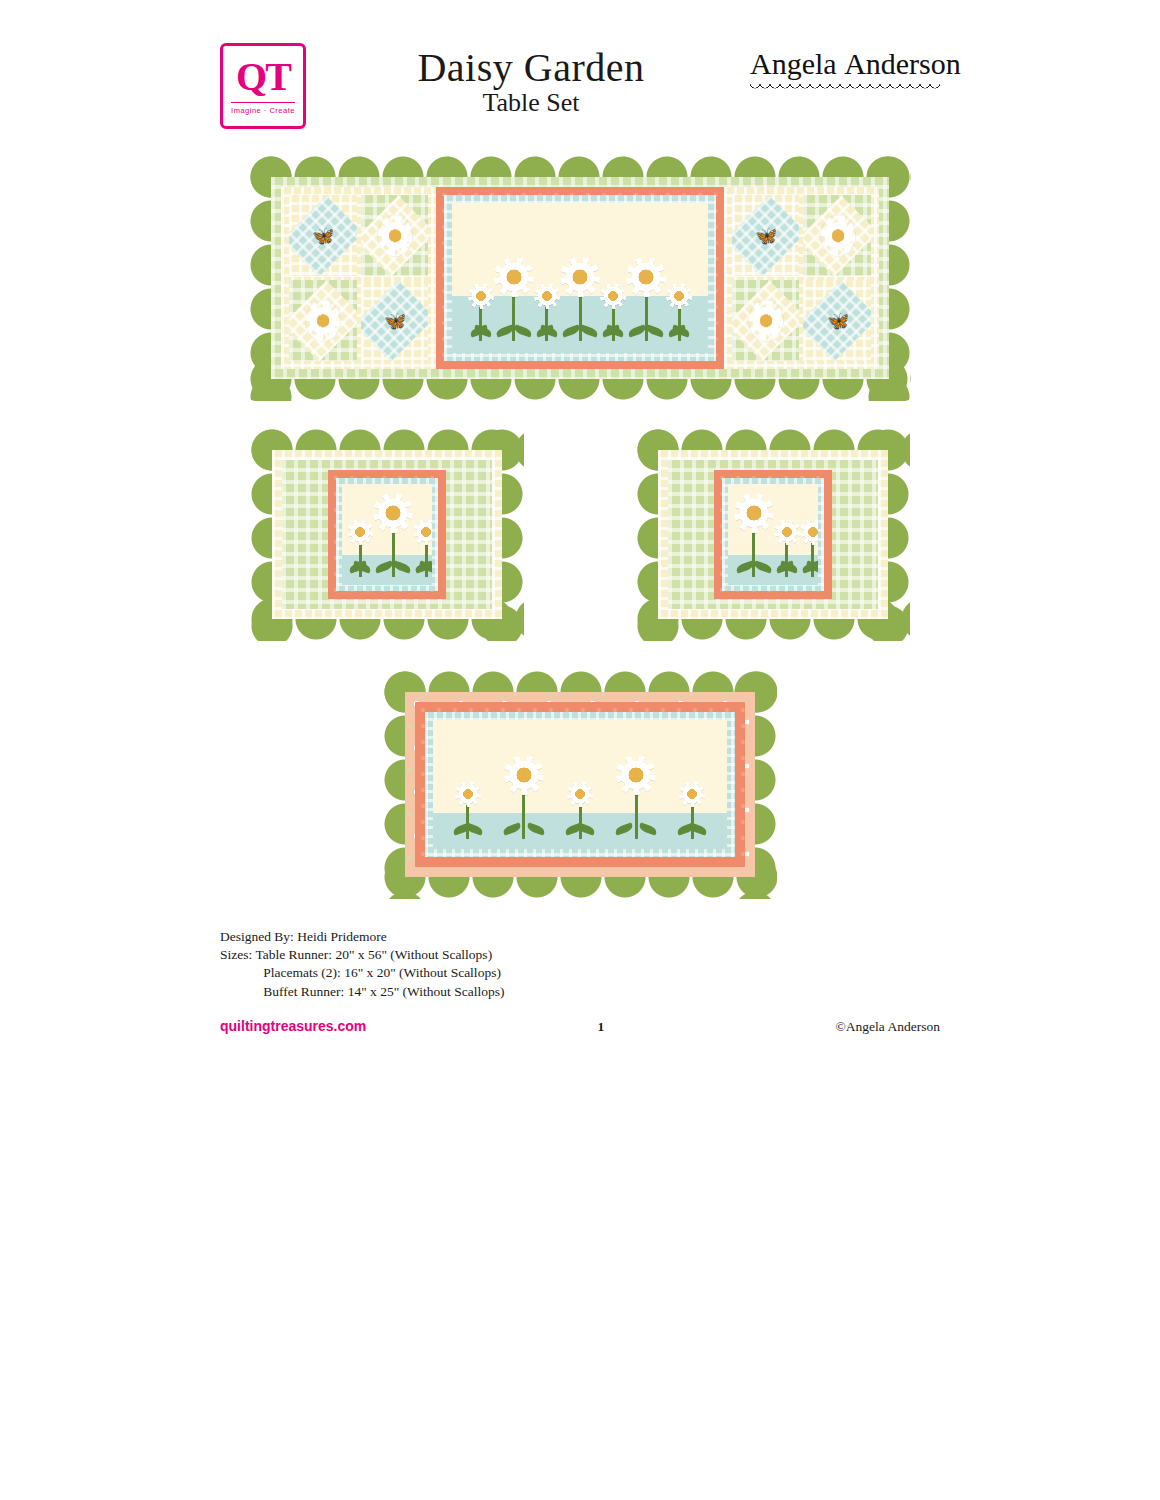QT
Imagine · Create
Daisy Garden
Table Set
Angela Anderson
🦋
🦋
🦋
🦋
Designed By: Heidi Pridemore
Sizes: Table Runner: 20" x 56" (Without Scallops)
Placemats (2): 16" x 20" (Without Scallops)
Buffet Runner: 14" x 25" (Without Scallops)
quiltingtreasures.com 1 ©Angela Anderson